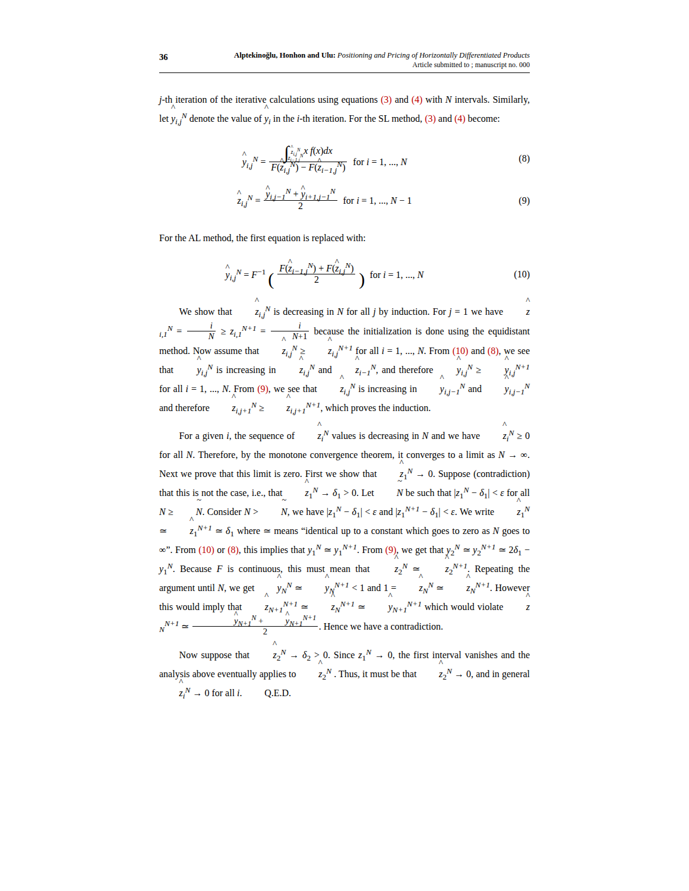36
Alptekinoğlu, Honhon and Ulu: Positioning and Pricing of Horizontally Differentiated Products
Article submitted to ; manuscript no. 000
j-th iteration of the iterative calculations using equations (3) and (4) with N intervals. Similarly, let yi,jN denote the value of yi in the i-th iteration. For the SL method, (3) and (4) become:
yi,jN = ∫zi,jN zi−1,jN x f(x)dx F(zi,jN) − F(zi−1,jN) for i = 1, ..., N
(8)
zi,jN = yi,j−1N + yi+1,j−1N 2 for i = 1, ..., N − 1
(9)
For the AL method, the first equation is replaced with:
yi,jN = F−1 ( F(zi−1,jN) + F(zi,jN) 2 ) for i = 1, ..., N
(10)
We show that zi,jN is decreasing in N for all j by induction. For j = 1 we have zi,1N = iN ≥ zi,1N+1 = iN+1 because the initialization is done using the equidistant method. Now assume that zi,jN ≥ zi,jN+1 for all i = 1, ..., N. From (10) and (8), we see that yi,jN is increasing in zi,jN and zi−1N, and therefore yi,jN ≥ yi,jN+1 for all i = 1, ..., N. From (9), we see that zi,jN is increasing in yi,j−1N and yi,j−1N and therefore zi,j+1N ≥ zi,j+1N+1, which proves the induction.
For a given i, the sequence of ziN values is decreasing in N and we have ziN ≥ 0 for all N. Therefore, by the monotone convergence theorem, it converges to a limit as N → ∞. Next we prove that this limit is zero. First we show that z1N → 0. Suppose (contradiction) that this is not the case, i.e., that z1N → δ1 > 0. Let N be such that |z1N − δ1| < ε for all N ≥ N. Consider N > N, we have |z1N − δ1| < ε and |z1N+1 − δ1| < ε. We write z1N ≃ z1N+1 ≃ δ1 where ≃ means “identical up to a constant which goes to zero as N goes to ∞”. From (10) or (8), this implies that y1N ≃ y1N+1. From (9), we get that y2N ≃ y2N+1 ≃ 2δ1 − y1N. Because F is continuous, this must mean that z2N ≃ z2N+1. Repeating the argument until N, we get yNN ≃ yNN+1 < 1 and 1 = zNN ≃ zNN+1. However this would imply that zN+1N+1 ≃ zNN+1 ≃ yN+1N+1 which would violate zNN+1 ≃ yN+1N + yN+1N+12. Hence we have a contradiction.
Now suppose that z2N → δ2 > 0. Since z1N → 0, the first interval vanishes and the analysis above eventually applies to z2N . Thus, it must be that z2N → 0, and in general ziN → 0 for all i. Q.E.D.